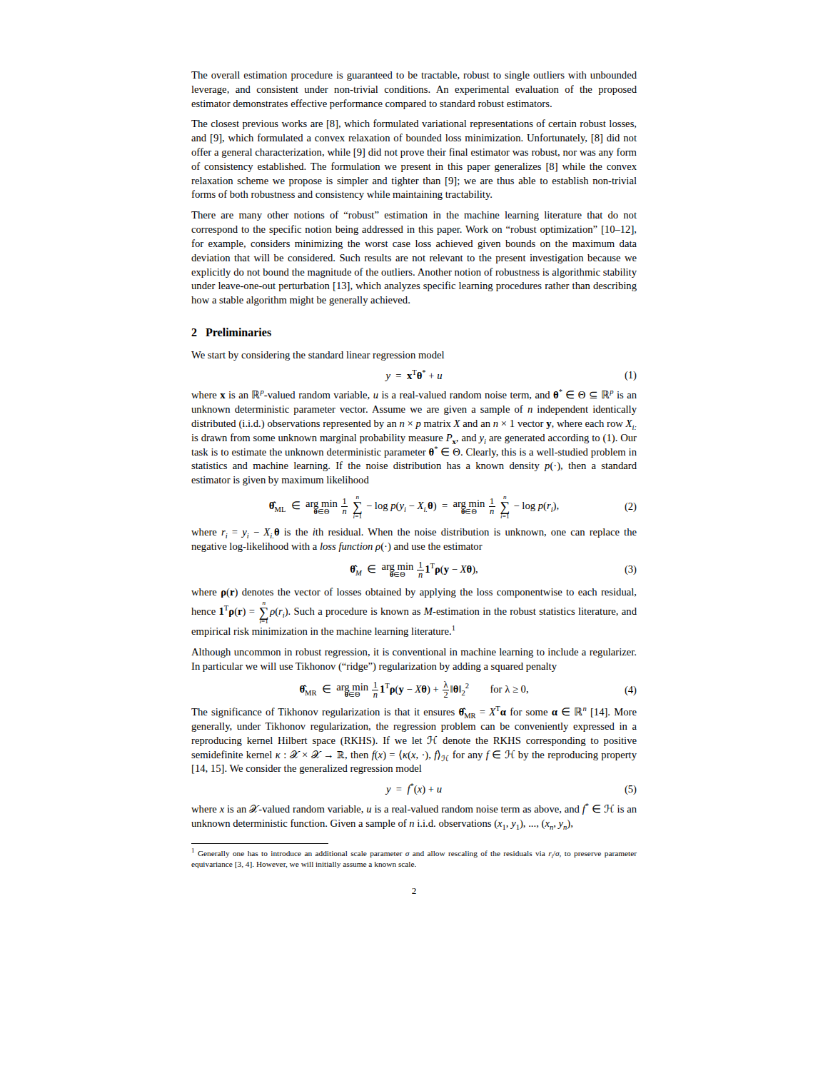The overall estimation procedure is guaranteed to be tractable, robust to single outliers with unbounded leverage, and consistent under non-trivial conditions. An experimental evaluation of the proposed estimator demonstrates effective performance compared to standard robust estimators.
The closest previous works are [8], which formulated variational representations of certain robust losses, and [9], which formulated a convex relaxation of bounded loss minimization. Unfortunately, [8] did not offer a general characterization, while [9] did not prove their final estimator was robust, nor was any form of consistency established. The formulation we present in this paper generalizes [8] while the convex relaxation scheme we propose is simpler and tighter than [9]; we are thus able to establish non-trivial forms of both robustness and consistency while maintaining tractability.
There are many other notions of “robust” estimation in the machine learning literature that do not correspond to the specific notion being addressed in this paper. Work on “robust optimization” [10–12], for example, considers minimizing the worst case loss achieved given bounds on the maximum data deviation that will be considered. Such results are not relevant to the present investigation because we explicitly do not bound the magnitude of the outliers. Another notion of robustness is algorithmic stability under leave-one-out perturbation [13], which analyzes specific learning procedures rather than describing how a stable algorithm might be generally achieved.
2 Preliminaries
We start by considering the standard linear regression model
y = xTθ* + u (1)
where x is an ℝp-valued random variable, u is a real-valued random noise term, and θ* ∈ Θ ⊆ ℝp is an unknown deterministic parameter vector. Assume we are given a sample of n independent identically distributed (i.i.d.) observations represented by an n × p matrix X and an n × 1 vector y, where each row Xi: is drawn from some unknown marginal probability measure Px, and yi are generated according to (1). Our task is to estimate the unknown deterministic parameter θ* ∈ Θ. Clearly, this is a well-studied problem in statistics and machine learning. If the noise distribution has a known density p(·), then a standard estimator is given by maximum likelihood
θ̂ML ∈ arg min θ∈Θ 1 n n∑i=1 − log p(yi − Xi. θ) = arg min θ∈Θ 1 n n∑i=1 − log p(ri), (2)
where ri = yi − Xi. θ is the ith residual. When the noise distribution is unknown, one can replace the negative log-likelihood with a loss function ρ(·) and use the estimator
θ̂M ∈ arg min θ∈Θ 1 n 1Tρ(y − Xθ), (3)
where ρ(r) denotes the vector of losses obtained by applying the loss componentwise to each residual, hence 1Tρ(r) = n∑i=1 ρ(ri). Such a procedure is known as M-estimation in the robust statistics literature, and empirical risk minimization in the machine learning literature.1
Although uncommon in robust regression, it is conventional in machine learning to include a regularizer. In particular we will use Tikhonov (“ridge”) regularization by adding a squared penalty
θ̂MR ∈ arg min θ∈Θ 1 n 1Tρ(y − Xθ) + λ 2‖θ‖22 for λ ≥ 0, (4)
The significance of Tikhonov regularization is that it ensures θ̂MR = XTα for some α ∈ ℝn [14]. More generally, under Tikhonov regularization, the regression problem can be conveniently expressed in a reproducing kernel Hilbert space (RKHS). If we let ℋ denote the RKHS corresponding to positive semidefinite kernel κ : 𝒳 × 𝒳 → ℝ, then f(x) = ⟨κ(x, ·), f⟩ℋ for any f ∈ ℋ by the reproducing property [14, 15]. We consider the generalized regression model
y = f*(x) + u (5)
where x is an 𝒳-valued random variable, u is a real-valued random noise term as above, and f* ∈ ℋ is an unknown deterministic function. Given a sample of n i.i.d. observations (x1, y1), ..., (xn, yn),
1 Generally one has to introduce an additional scale parameter σ and allow rescaling of the residuals via ri/σ, to preserve parameter equivariance [3, 4]. However, we will initially assume a known scale.
2